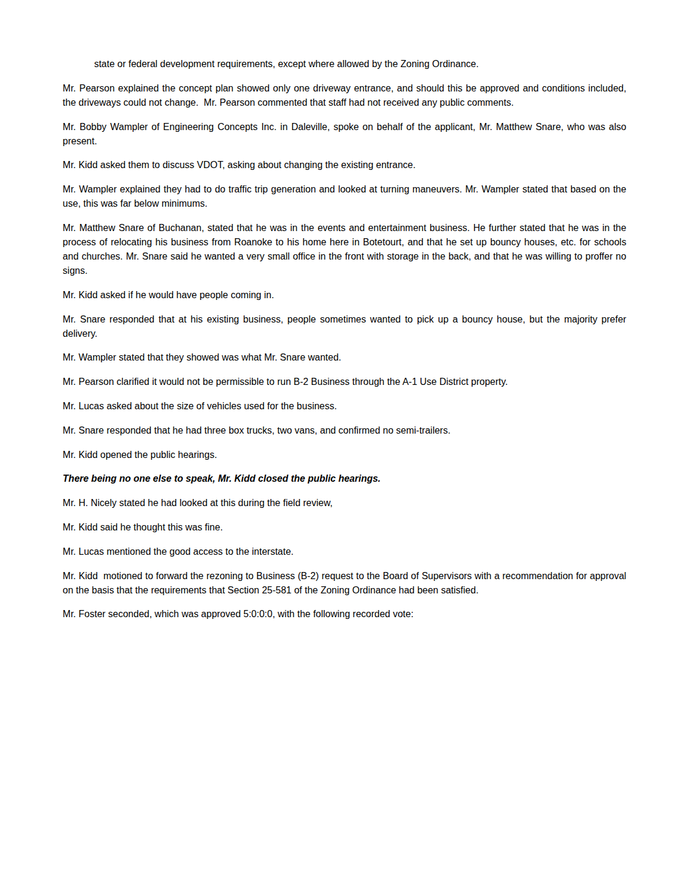state or federal development requirements, except where allowed by the Zoning Ordinance.
Mr. Pearson explained the concept plan showed only one driveway entrance, and should this be approved and conditions included, the driveways could not change. Mr. Pearson commented that staff had not received any public comments.
Mr. Bobby Wampler of Engineering Concepts Inc. in Daleville, spoke on behalf of the applicant, Mr. Matthew Snare, who was also present.
Mr. Kidd asked them to discuss VDOT, asking about changing the existing entrance.
Mr. Wampler explained they had to do traffic trip generation and looked at turning maneuvers. Mr. Wampler stated that based on the use, this was far below minimums.
Mr. Matthew Snare of Buchanan, stated that he was in the events and entertainment business. He further stated that he was in the process of relocating his business from Roanoke to his home here in Botetourt, and that he set up bouncy houses, etc. for schools and churches. Mr. Snare said he wanted a very small office in the front with storage in the back, and that he was willing to proffer no signs.
Mr. Kidd asked if he would have people coming in.
Mr. Snare responded that at his existing business, people sometimes wanted to pick up a bouncy house, but the majority prefer delivery.
Mr. Wampler stated that they showed was what Mr. Snare wanted.
Mr. Pearson clarified it would not be permissible to run B-2 Business through the A-1 Use District property.
Mr. Lucas asked about the size of vehicles used for the business.
Mr. Snare responded that he had three box trucks, two vans, and confirmed no semi-trailers.
Mr. Kidd opened the public hearings.
There being no one else to speak, Mr. Kidd closed the public hearings.
Mr. H. Nicely stated he had looked at this during the field review,
Mr. Kidd said he thought this was fine.
Mr. Lucas mentioned the good access to the interstate.
Mr. Kidd motioned to forward the rezoning to Business (B-2) request to the Board of Supervisors with a recommendation for approval on the basis that the requirements that Section 25-581 of the Zoning Ordinance had been satisfied.
Mr. Foster seconded, which was approved 5:0:0:0, with the following recorded vote: